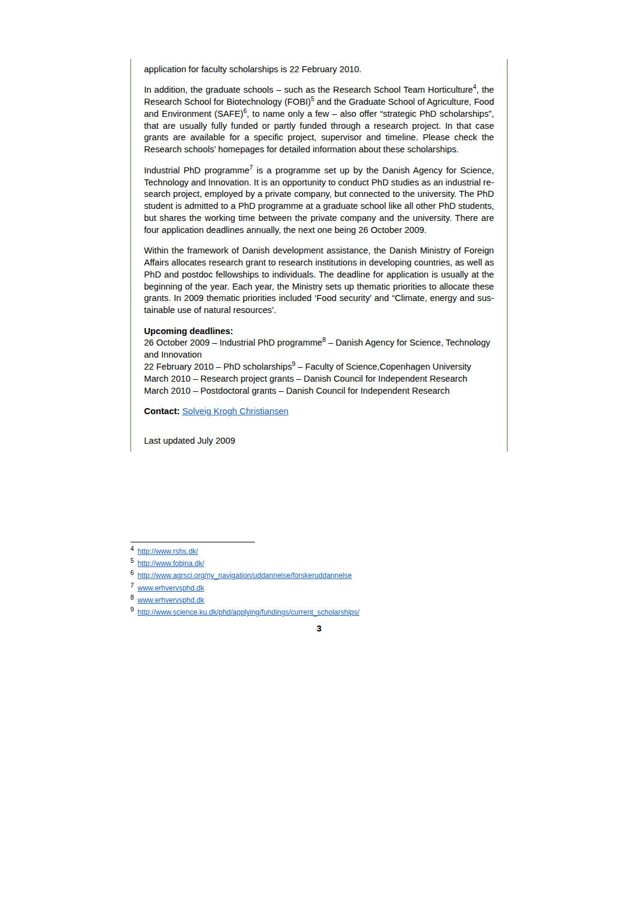application for faculty scholarships is 22 February 2010.
In addition, the graduate schools – such as the Research School Team Horticulture4, the Research School for Biotechnology (FOBI)5 and the Graduate School of Agriculture, Food and Environment (SAFE)6, to name only a few – also offer “strategic PhD scholarships”, that are usually fully funded or partly funded through a research project. In that case grants are available for a specific project, supervisor and timeline. Please check the Research schools’ homepages for detailed information about these scholarships.
Industrial PhD programme7 is a programme set up by the Danish Agency for Science, Technology and Innovation. It is an opportunity to conduct PhD studies as an industrial research project, employed by a private company, but connected to the university. The PhD student is admitted to a PhD programme at a graduate school like all other PhD students, but shares the working time between the private company and the university. There are four application deadlines annually, the next one being 26 October 2009.
Within the framework of Danish development assistance, the Danish Ministry of Foreign Affairs allocates research grant to research institutions in developing countries, as well as PhD and postdoc fellowships to individuals. The deadline for application is usually at the beginning of the year. Each year, the Ministry sets up thematic priorities to allocate these grants. In 2009 thematic priorities included ‘Food security’ and “Climate, energy and sustainable use of natural resources’.
Upcoming deadlines:
26 October 2009 – Industrial PhD programme8 – Danish Agency for Science, Technology and Innovation
22 February 2010 – PhD scholarships9 – Faculty of Science,Copenhagen University
March 2010 – Research project grants – Danish Council for Independent Research
March 2010 – Postdoctoral grants – Danish Council for Independent Research
Contact: Solveig Krogh Christiansen
Last updated July 2009
4 http://www.rshs.dk/
5 http://www.fobina.dk/
6 http://www.agrsci.org/ny_navigation/uddannelse/forskeruddannelse
7 www.erhvervsphd.dk
8 www.erhvervsphd.dk
9 http://www.science.ku.dk/phd/applying/fundings/current_scholarships/
3